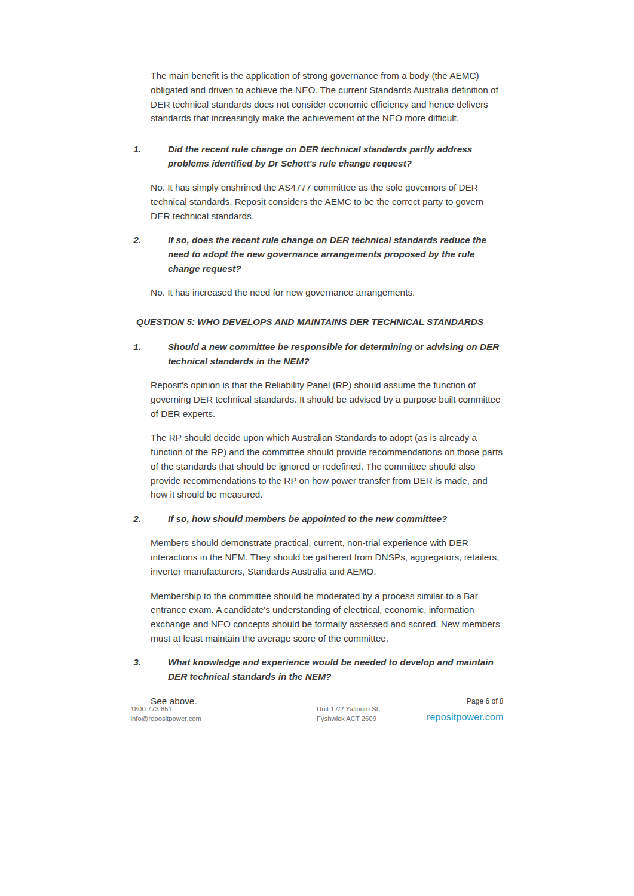The main benefit is the application of strong governance from a body (the AEMC) obligated and driven to achieve the NEO. The current Standards Australia definition of DER technical standards does not consider economic efficiency and hence delivers standards that increasingly make the achievement of the NEO more difficult.
Did the recent rule change on DER technical standards partly address problems identified by Dr Schott's rule change request?
No. It has simply enshrined the AS4777 committee as the sole governors of DER technical standards. Reposit considers the AEMC to be the correct party to govern DER technical standards.
If so, does the recent rule change on DER technical standards reduce the need to adopt the new governance arrangements proposed by the rule change request?
No. It has increased the need for new governance arrangements.
QUESTION 5: WHO DEVELOPS AND MAINTAINS DER TECHNICAL STANDARDS
Should a new committee be responsible for determining or advising on DER technical standards in the NEM?
Reposit's opinion is that the Reliability Panel (RP) should assume the function of governing DER technical standards. It should be advised by a purpose built committee of DER experts.
The RP should decide upon which Australian Standards to adopt (as is already a function of the RP) and the committee should provide recommendations on those parts of the standards that should be ignored or redefined. The committee should also provide recommendations to the RP on how power transfer from DER is made, and how it should be measured.
If so, how should members be appointed to the new committee?
Members should demonstrate practical, current, non-trial experience with DER interactions in the NEM. They should be gathered from DNSPs, aggregators, retailers, inverter manufacturers, Standards Australia and AEMO.
Membership to the committee should be moderated by a process similar to a Bar entrance exam. A candidate's understanding of electrical, economic, information exchange and NEO concepts should be formally assessed and scored. New members must at least maintain the average score of the committee.
What knowledge and experience would be needed to develop and maintain DER technical standards in the NEM?
See above.
1800 773 851
info@repositpower.com
Unit 17/2 Yallourn St,
Fyshwick ACT 2609
Page 6 of 8
repositpower.com